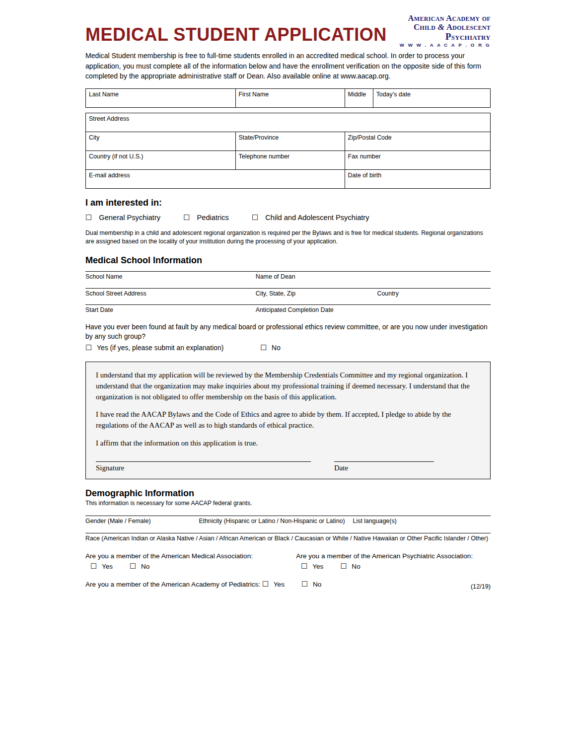Medical Student Application
American Academy of Child & Adolescent Psychiatry W W W . A A C A P . O R G
Medical Student membership is free to full-time students enrolled in an accredited medical school. In order to process your application, you must complete all of the information below and have the enrollment verification on the opposite side of this form completed by the appropriate administrative staff or Dean. Also available online at www.aacap.org.
| Last Name | First Name | Middle | Today’s date |
| Street Address |
| City | State/Province | Zip/Postal Code |
| Country (if not U.S.) | Telephone number | Fax number |
| E-mail address | Date of birth |
I am interested in:
☐ General Psychiatry ☐ Pediatrics ☐ Child and Adolescent Psychiatry
Dual membership in a child and adolescent regional organization is required per the Bylaws and is free for medical students. Regional organizations are assigned based on the locality of your institution during the processing of your application.
Medical School Information
School Name
Name of Dean
School Street Address
City, State, Zip
Country
Start Date
Anticipated Completion Date
Have you ever been found at fault by any medical board or professional ethics review committee, or are you now under investigation by any such group?
☐ Yes (if yes, please submit an explanation) ☐ No
I understand that my application will be reviewed by the Membership Credentials Committee and my regional organization. I understand that the organization may make inquiries about my professional training if deemed necessary. I understand that the organization is not obligated to offer membership on the basis of this application.
I have read the AACAP Bylaws and the Code of Ethics and agree to abide by them. If accepted, I pledge to abide by the regulations of the AACAP as well as to high standards of ethical practice.
I affirm that the information on this application is true.
Signature
Date
Demographic Information
This information is necessary for some AACAP federal grants.
Gender (Male / Female)
Ethnicity (Hispanic or Latino / Non-Hispanic or Latino)
List language(s)
Race (American Indian or Alaska Native / Asian / African American or Black / Caucasian or White / Native Hawaiian or Other Pacific Islander / Other)
Are you a member of the American Medical Association: ☐ Yes☐ No
Are you a member of the American Psychiatric Association: ☐ Yes☐ No
Are you a member of the American Academy of Pediatrics: ☐ Yes☐ No (12/19)